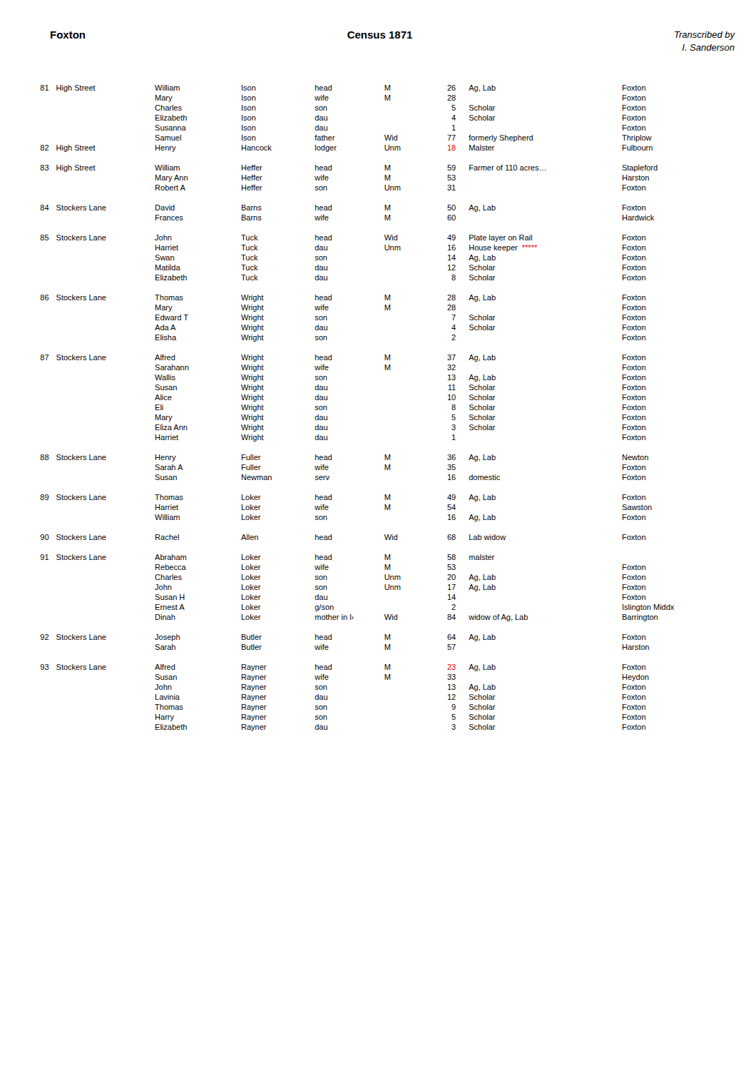Foxton
Census 1871
Transcribed by
I. Sanderson
| 81 | High Street | William | Ison | head | M | 26 | Ag, Lab | Foxton |
| | | Mary | Ison | wife | M | 28 | | Foxton |
| | | Charles | Ison | son | | 5 | Scholar | Foxton |
| | | Elizabeth | Ison | dau | | 4 | Scholar | Foxton |
| | | Susanna | Ison | dau | | 1 | | Foxton |
| | | Samuel | Ison | father | Wid | 77 | formerly Shepherd | Thriplow |
| 82 | High Street | Henry | Hancock | lodger | Unm | 18 | Malster | Fulbourn |
| 83 | High Street | William | Heffer | head | M | 59 | Farmer of 110 acres… | Stapleford |
| | | Mary Ann | Heffer | wife | M | 53 | | Harston |
| | | Robert A | Heffer | son | Unm | 31 | | Foxton |
| 84 | Stockers Lane | David | Barns | head | M | 50 | Ag, Lab | Foxton |
| | | Frances | Barns | wife | M | 60 | | Hardwick |
| 85 | Stockers Lane | John | Tuck | head | Wid | 49 | Plate layer on Rail | Foxton |
| | | Harriet | Tuck | dau | Unm | 16 | House keeper ***** | Foxton |
| | | Swan | Tuck | son | | 14 | Ag, Lab | Foxton |
| | | Matilda | Tuck | dau | | 12 | Scholar | Foxton |
| | | Elizabeth | Tuck | dau | | 8 | Scholar | Foxton |
| 86 | Stockers Lane | Thomas | Wright | head | M | 28 | Ag, Lab | Foxton |
| | | Mary | Wright | wife | M | 28 | | Foxton |
| | | Edward T | Wright | son | | 7 | Scholar | Foxton |
| | | Ada A | Wright | dau | | 4 | Scholar | Foxton |
| | | Elisha | Wright | son | | 2 | | Foxton |
| 87 | Stockers Lane | Alfred | Wright | head | M | 37 | Ag, Lab | Foxton |
| | | Sarahann | Wright | wife | M | 32 | | Foxton |
| | | Wallis | Wright | son | | 13 | Ag, Lab | Foxton |
| | | Susan | Wright | dau | | 11 | Scholar | Foxton |
| | | Alice | Wright | dau | | 10 | Scholar | Foxton |
| | | Eli | Wright | son | | 8 | Scholar | Foxton |
| | | Mary | Wright | dau | | 5 | Scholar | Foxton |
| | | Eliza Ann | Wright | dau | | 3 | Scholar | Foxton |
| | | Harriet | Wright | dau | | 1 | | Foxton |
| 88 | Stockers Lane | Henry | Fuller | head | M | 36 | Ag, Lab | Newton |
| | | Sarah A | Fuller | wife | M | 35 | | Foxton |
| | | Susan | Newman | serv | | 16 | domestic | Foxton |
| 89 | Stockers Lane | Thomas | Loker | head | M | 49 | Ag, Lab | Foxton |
| | | Harriet | Loker | wife | M | 54 | | Sawston |
| | | William | Loker | son | | 16 | Ag, Lab | Foxton |
| 90 | Stockers Lane | Rachel | Allen | head | Wid | 68 | Lab widow | Foxton |
| 91 | Stockers Lane | Abraham | Loker | head | M | 58 | malster | |
| | | Rebecca | Loker | wife | M | 53 | | Foxton |
| | | Charles | Loker | son | Unm | 20 | Ag, Lab | Foxton |
| | | John | Loker | son | Unm | 17 | Ag, Lab | Foxton |
| | | Susan H | Loker | dau | | 14 | | Foxton |
| | | Ernest A | Loker | g/son | | 2 | | Islington Middx |
| | | Dinah | Loker | mother in l› | Wid | 84 | widow of Ag, Lab | Barrington |
| 92 | Stockers Lane | Joseph | Butler | head | M | 64 | Ag, Lab | Foxton |
| | | Sarah | Butler | wife | M | 57 | | Harston |
| 93 | Stockers Lane | Alfred | Rayner | head | M | 23 | Ag, Lab | Foxton |
| | | Susan | Rayner | wife | M | 33 | | Heydon |
| | | John | Rayner | son | | 13 | Ag, Lab | Foxton |
| | | Lavinia | Rayner | dau | | 12 | Scholar | Foxton |
| | | Thomas | Rayner | son | | 9 | Scholar | Foxton |
| | | Harry | Rayner | son | | 5 | Scholar | Foxton |
| | | Elizabeth | Rayner | dau | | 3 | Scholar | Foxton |